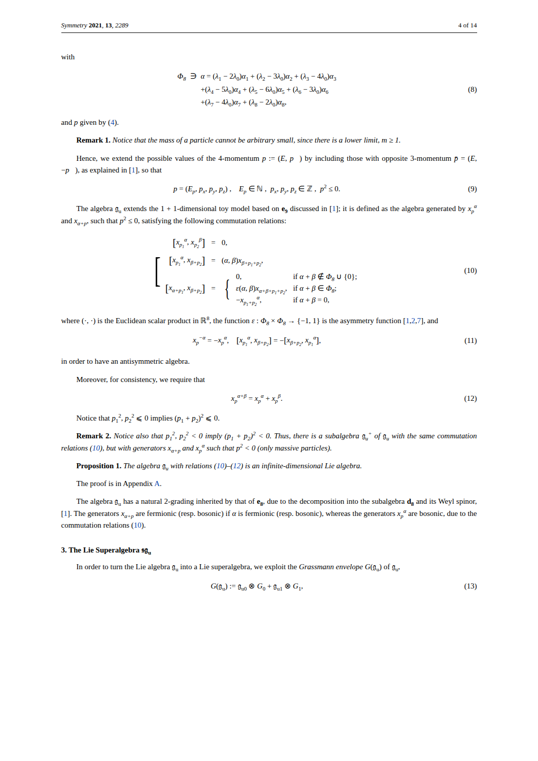Symmetry 2021, 13, 2289 4 of 14
with
| Φ 8 | ∋ | α = ( λ 1 − 2 λ 0 ) α 1 + ( λ 2 − 3 λ 0 ) α 2 + ( λ 3 − 4 λ 0 ) α 3 |
| | | +( λ 4 − 5 λ 0 ) α 4 + ( λ 5 − 6 λ 0 ) α 5 + ( λ 6 − 3 λ 0 ) α 6 |
| | | +( λ 7 − 4 λ 0 ) α 7 + ( λ 8 − 2 λ 0 ) α 8 , |
(8)
and p given by (4).
Remark 1. Notice that the mass of a particle cannot be arbitrary small, since there is a lower limit, m ≥ 1.
Hence, we extend the possible values of the 4-momentum p := (E, p⃗) by including those with opposite 3-momentum p̄ = (E, −p⃗), as explained in [1], so that
p = (Ep, px, py, pz) , Ep ∈ ℕ , px, py, pz ∈ ℤ , p2 ≤ 0.
(9)
The algebra 𝔤u extends the 1 + 1-dimensional toy model based on e9 discussed in [1]; it is defined as the algebra generated by xpα and xα+p, such that p2 ≤ 0, satisfying the following commutation relations:
[
| [ x p 1 α , x p 2 β ] | = | 0, |
| [ x p 1 α , x β+p 2 ] | = | ( α , β ) x β+p 1 +p 2 , |
| [ x α+p 1 , x β+p 2 ] | = | { / 0, / if α + β ∉ Φ 8 ∪ {0}; / / ε ( α , β ) x α+β+p 1 +p 2 , / if α + β ∈ Φ 8 ; / / − x p 1 +p 2 α , / if α + β = 0, / |
(10)
where (·, ·) is the Euclidean scalar product in ℝ8, the function ε : Φ8 × Φ8 → {−1, 1} is the asymmetry function [1,2,7], and
xp−α = −xpα, [xp1α, xβ+p2] = −[xβ+p2, xp1α],
(11)
in order to have an antisymmetric algebra.
Moreover, for consistency, we require that
xpα+β = xpα + xpβ.
(12)
Notice that p12, p22 ⩽ 0 implies (p1 + p2)2 ⩽ 0.
Remark 2. Notice also that p12, p22 < 0 imply (p1 + p2)2 < 0. Thus, there is a subalgebra 𝔤u+ of 𝔤u with the same commutation relations (10), but with generators xα+p and xpα such that p2 < 0 (only massive particles).
Proposition 1. The algebra 𝔤u with relations (10)–(12) is an infinite-dimensional Lie algebra.
The proof is in Appendix A.
The algebra 𝔤u has a natural 2-grading inherited by that of e8, due to the decomposition into the subalgebra d8 and its Weyl spinor, [1]. The generators xα+p are fermionic (resp. bosonic) if α is fermionic (resp. bosonic), whereas the generators xpα are bosonic, due to the commutation relations (10).
3. The Lie Superalgebra 𝔰𝔤u
In order to turn the Lie algebra 𝔤u into a Lie superalgebra, we exploit the Grassmann envelope G(𝔤u) of 𝔤u,
G(𝔤u) := 𝔤u0 ⊗ G0 + 𝔤u1 ⊗ G1,
(13)